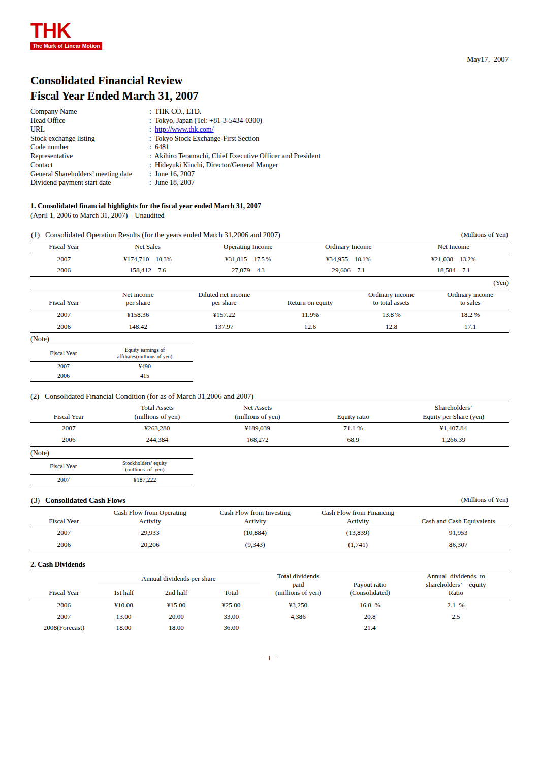THK
The Mark of Linear Motion
May17, 2007
Consolidated Financial Review
Fiscal Year Ended March 31, 2007
| Company Name | : THK CO., LTD. |
| Head Office | : Tokyo, Japan (Tel: +81-3-5434-0300) |
| URL | : http://www.thk.com/ |
| Stock exchange listing | : Tokyo Stock Exchange-First Section |
| Code number | : 6481 |
| Representative | : Akihiro Teramachi, Chief Executive Officer and President |
| Contact | : Hideyuki Kiuchi, Director/General Manger |
| General Shareholders’ meeting date | : June 16, 2007 |
| Dividend payment start date | : June 18, 2007 |
1. Consolidated financial highlights for the fiscal year ended March 31, 2007
(April 1, 2006 to March 31, 2007) – Unaudited
| (1) Consolidated Operation Results (for the years ended March 31,2006 and 2007) | (Millions of Yen) |
| Fiscal Year | Net Sales | Operating Income | Ordinary Income | Net Income |
| --- | --- | --- | --- | --- |
| 2007 | ¥174,710 10.3% | ¥31,815 17.5 % | ¥34,955 18.1% | ¥21,038 13.2% |
| 2006 | 158,412 7.6 | 27,079 4.3 | 29,606 7.1 | 18,584 7.1 |
(Yen)
| Fiscal Year | Net income per share | Diluted net income per share | Return on equity | Ordinary income to total assets | Ordinary income to sales |
| --- | --- | --- | --- | --- | --- |
| 2007 | ¥158.36 | ¥157.22 | 11.9% | 13.8 % | 18.2 % |
| 2006 | 148.42 | 137.97 | 12.6 | 12.8 | 17.1 |
(Note)
| Fiscal Year | Equity earnings of affiliates(millions of yen) |
| --- | --- |
| 2007 | ¥490 |
| 2006 | 415 |
(2) Consolidated Financial Condition (for as of March 31,2006 and 2007)
| Fiscal Year | Total Assets (millions of yen) | Net Assets (millions of yen) | Equity ratio | Shareholders’ Equity per Share (yen) |
| --- | --- | --- | --- | --- |
| 2007 | ¥263,280 | ¥189,039 | 71.1 % | ¥1,407.84 |
| 2006 | 244,384 | 168,272 | 68.9 | 1,266.39 |
(Note)
| Fiscal Year | Stockholders’ equity (millions of yen) |
| --- | --- |
| 2007 | ¥187,222 |
| (3) Consolidated Cash Flows | (Millions of Yen) |
| Fiscal Year | Cash Flow from Operating Activity | Cash Flow from Investing Activity | Cash Flow from Financing Activity | Cash and Cash Equivalents |
| --- | --- | --- | --- | --- |
| 2007 | 29,933 | (10,884) | (13,839) | 91,953 |
| 2006 | 20,206 | (9,343) | (1,741) | 86,307 |
2. Cash Dividends
| Fiscal Year | Annual dividends per share | Total dividends paid (millions of yen) | Payout ratio (Consolidated) | Annual dividends to shareholders’ equity Ratio |
| --- | --- | --- | --- | --- |
| 1st half | 2nd half | Total |
| 2006 | ¥10.00 | ¥15.00 | ¥25.00 | ¥3,250 | 16.8 % | 2.1 % |
| 2007 | 13.00 | 20.00 | 33.00 | 4,386 | 20.8 | 2.5 |
| 2008(Forecast) | 18.00 | 18.00 | 36.00 | | 21.4 | |
− 1 −